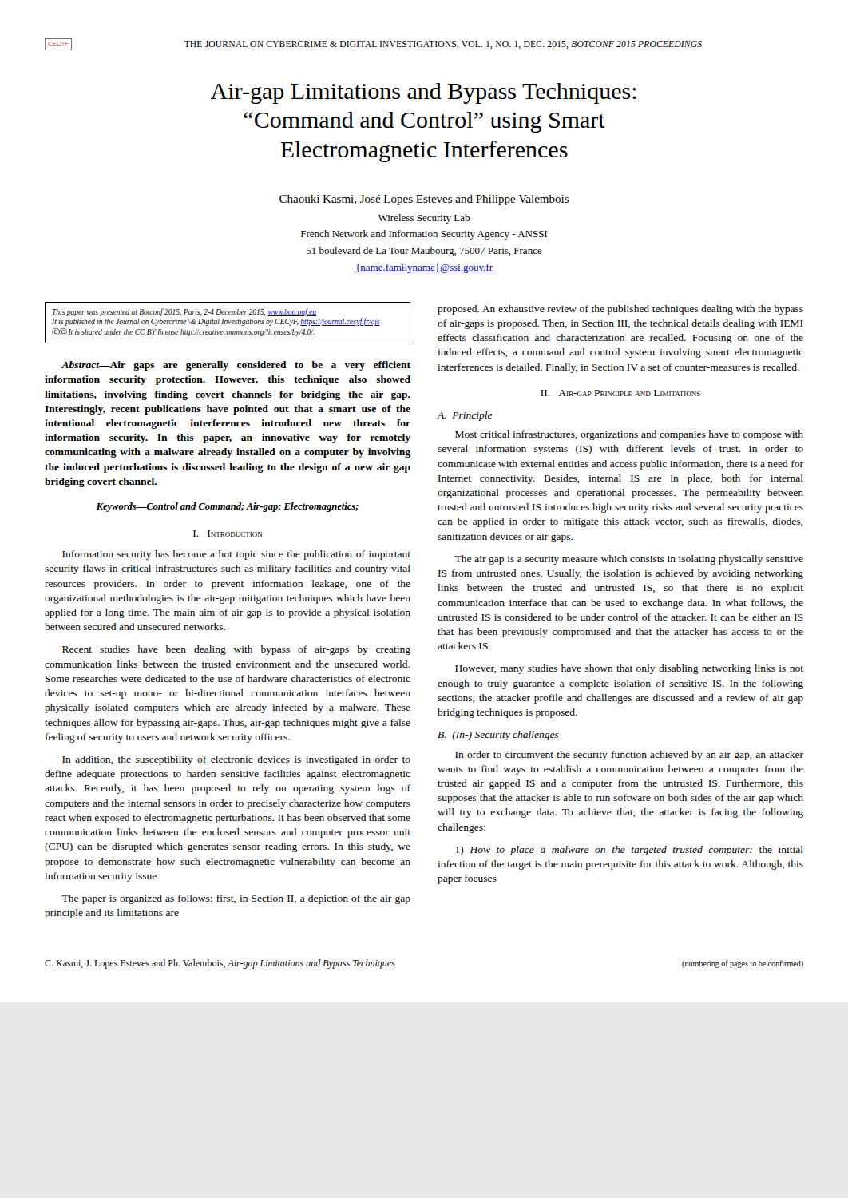CECyF
THE JOURNAL ON CYBERCRIME & DIGITAL INVESTIGATIONS, VOL. 1, NO. 1, DEC. 2015, BOTCONF 2015 PROCEEDINGS
Air-gap Limitations and Bypass Techniques:
“Command and Control” using Smart
Electromagnetic Interferences
Chaouki Kasmi, José Lopes Esteves and Philippe Valembois
Wireless Security Lab
French Network and Information Security Agency - ANSSI
51 boulevard de La Tour Maubourg, 75007 Paris, France
{name.familyname}@ssi.gouv.fr
This paper was presented at Botconf 2015, Paris, 2-4 December 2015, www.botconf.eu
It is published in the Journal on Cybercrime \& Digital Investigations by CECyF, https://journal.cecyf.fr/ojs
ⒸⒸ It is shared under the CC BY license http://creativecommons.org/licenses/by/4.0/.
Abstract—Air gaps are generally considered to be a very efficient information security protection. However, this technique also showed limitations, involving finding covert channels for bridging the air gap. Interestingly, recent publications have pointed out that a smart use of the intentional electromagnetic interferences introduced new threats for information security. In this paper, an innovative way for remotely communicating with a malware already installed on a computer by involving the induced perturbations is discussed leading to the design of a new air gap bridging covert channel.
Keywords—Control and Command; Air-gap; Electromagnetics;
I. Introduction
Information security has become a hot topic since the publication of important security flaws in critical infrastructures such as military facilities and country vital resources providers. In order to prevent information leakage, one of the organizational methodologies is the air-gap mitigation techniques which have been applied for a long time. The main aim of air-gap is to provide a physical isolation between secured and unsecured networks.
Recent studies have been dealing with bypass of air-gaps by creating communication links between the trusted environment and the unsecured world. Some researches were dedicated to the use of hardware characteristics of electronic devices to set-up mono- or bi-directional communication interfaces between physically isolated computers which are already infected by a malware. These techniques allow for bypassing air-gaps. Thus, air-gap techniques might give a false feeling of security to users and network security officers.
In addition, the susceptibility of electronic devices is investigated in order to define adequate protections to harden sensitive facilities against electromagnetic attacks. Recently, it has been proposed to rely on operating system logs of computers and the internal sensors in order to precisely characterize how computers react when exposed to electromagnetic perturbations. It has been observed that some communication links between the enclosed sensors and computer processor unit (CPU) can be disrupted which generates sensor reading errors. In this study, we propose to demonstrate how such electromagnetic vulnerability can become an information security issue.
The paper is organized as follows: first, in Section II, a depiction of the air-gap principle and its limitations are
proposed. An exhaustive review of the published techniques dealing with the bypass of air-gaps is proposed. Then, in Section III, the technical details dealing with IEMI effects classification and characterization are recalled. Focusing on one of the induced effects, a command and control system involving smart electromagnetic interferences is detailed. Finally, in Section IV a set of counter-measures is recalled.
II. Air-gap Principle and Limitations
A. Principle
Most critical infrastructures, organizations and companies have to compose with several information systems (IS) with different levels of trust. In order to communicate with external entities and access public information, there is a need for Internet connectivity. Besides, internal IS are in place, both for internal organizational processes and operational processes. The permeability between trusted and untrusted IS introduces high security risks and several security practices can be applied in order to mitigate this attack vector, such as firewalls, diodes, sanitization devices or air gaps.
The air gap is a security measure which consists in isolating physically sensitive IS from untrusted ones. Usually, the isolation is achieved by avoiding networking links between the trusted and untrusted IS, so that there is no explicit communication interface that can be used to exchange data. In what follows, the untrusted IS is considered to be under control of the attacker. It can be either an IS that has been previously compromised and that the attacker has access to or the attackers IS.
However, many studies have shown that only disabling networking links is not enough to truly guarantee a complete isolation of sensitive IS. In the following sections, the attacker profile and challenges are discussed and a review of air gap bridging techniques is proposed.
B. (In-) Security challenges
In order to circumvent the security function achieved by an air gap, an attacker wants to find ways to establish a communication between a computer from the trusted air gapped IS and a computer from the untrusted IS. Furthermore, this supposes that the attacker is able to run software on both sides of the air gap which will try to exchange data. To achieve that, the attacker is facing the following challenges:
1) How to place a malware on the targeted trusted computer: the initial infection of the target is the main prerequisite for this attack to work. Although, this paper focuses
C. Kasmi, J. Lopes Esteves and Ph. Valembois, Air-gap Limitations and Bypass Techniques
(numbering of pages to be confirmed)